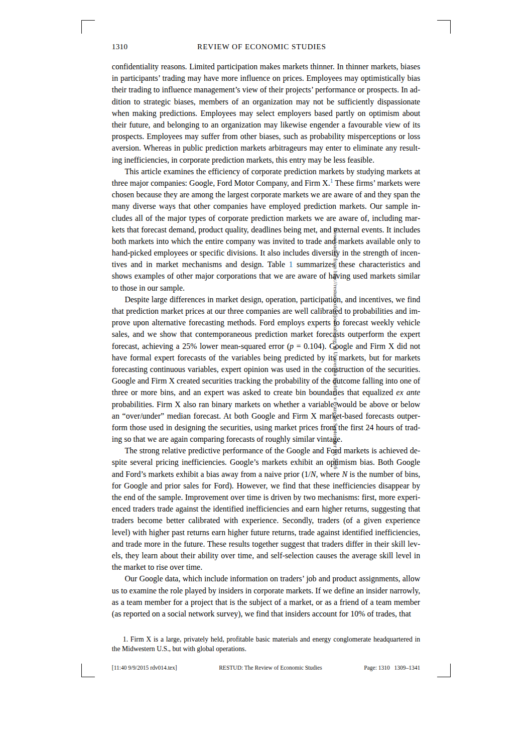Downloaded from http://restud.oxfordjournals.org/ at Univerzita Karlova v Praze on September 20, 2016
1310 Review of Economic Studies
confidentiality reasons. Limited participation makes markets thinner. In thinner markets, biases in participants’ trading may have more influence on prices. Employees may optimistically bias their trading to influence management’s view of their projects’ performance or prospects. In addition to strategic biases, members of an organization may not be sufficiently dispassionate when making predictions. Employees may select employers based partly on optimism about their future, and belonging to an organization may likewise engender a favourable view of its prospects. Employees may suffer from other biases, such as probability misperceptions or loss aversion. Whereas in public prediction markets arbitrageurs may enter to eliminate any resulting inefficiencies, in corporate prediction markets, this entry may be less feasible.
This article examines the efficiency of corporate prediction markets by studying markets at three major companies: Google, Ford Motor Company, and Firm X.1 These firms’ markets were chosen because they are among the largest corporate markets we are aware of and they span the many diverse ways that other companies have employed prediction markets. Our sample includes all of the major types of corporate prediction markets we are aware of, including markets that forecast demand, product quality, deadlines being met, and external events. It includes both markets into which the entire company was invited to trade and markets available only to hand-picked employees or specific divisions. It also includes diversity in the strength of incentives and in market mechanisms and design. Table 1 summarizes these characteristics and shows examples of other major corporations that we are aware of having used markets similar to those in our sample.
Despite large differences in market design, operation, participation, and incentives, we find that prediction market prices at our three companies are well calibrated to probabilities and improve upon alternative forecasting methods. Ford employs experts to forecast weekly vehicle sales, and we show that contemporaneous prediction market forecasts outperform the expert forecast, achieving a 25% lower mean-squared error (p = 0.104). Google and Firm X did not have formal expert forecasts of the variables being predicted by its markets, but for markets forecasting continuous variables, expert opinion was used in the construction of the securities. Google and Firm X created securities tracking the probability of the outcome falling into one of three or more bins, and an expert was asked to create bin boundaries that equalized ex ante probabilities. Firm X also ran binary markets on whether a variable would be above or below an “over/under” median forecast. At both Google and Firm X market-based forecasts outperform those used in designing the securities, using market prices from the first 24 hours of trading so that we are again comparing forecasts of roughly similar vintage.
The strong relative predictive performance of the Google and Ford markets is achieved despite several pricing inefficiencies. Google’s markets exhibit an optimism bias. Both Google and Ford’s markets exhibit a bias away from a naive prior (1/N, where N is the number of bins, for Google and prior sales for Ford). However, we find that these inefficiencies disappear by the end of the sample. Improvement over time is driven by two mechanisms: first, more experienced traders trade against the identified inefficiencies and earn higher returns, suggesting that traders become better calibrated with experience. Secondly, traders (of a given experience level) with higher past returns earn higher future returns, trade against identified inefficiencies, and trade more in the future. These results together suggest that traders differ in their skill levels, they learn about their ability over time, and self-selection causes the average skill level in the market to rise over time.
Our Google data, which include information on traders’ job and product assignments, allow us to examine the role played by insiders in corporate markets. If we define an insider narrowly, as a team member for a project that is the subject of a market, or as a friend of a team member (as reported on a social network survey), we find that insiders account for 10% of trades, that
1. Firm X is a large, privately held, profitable basic materials and energy conglomerate headquartered in the Midwestern U.S., but with global operations.
[11:40 9/9/2015 rdv014.tex] RESTUD: The Review of Economic Studies Page: 1310 1309–1341